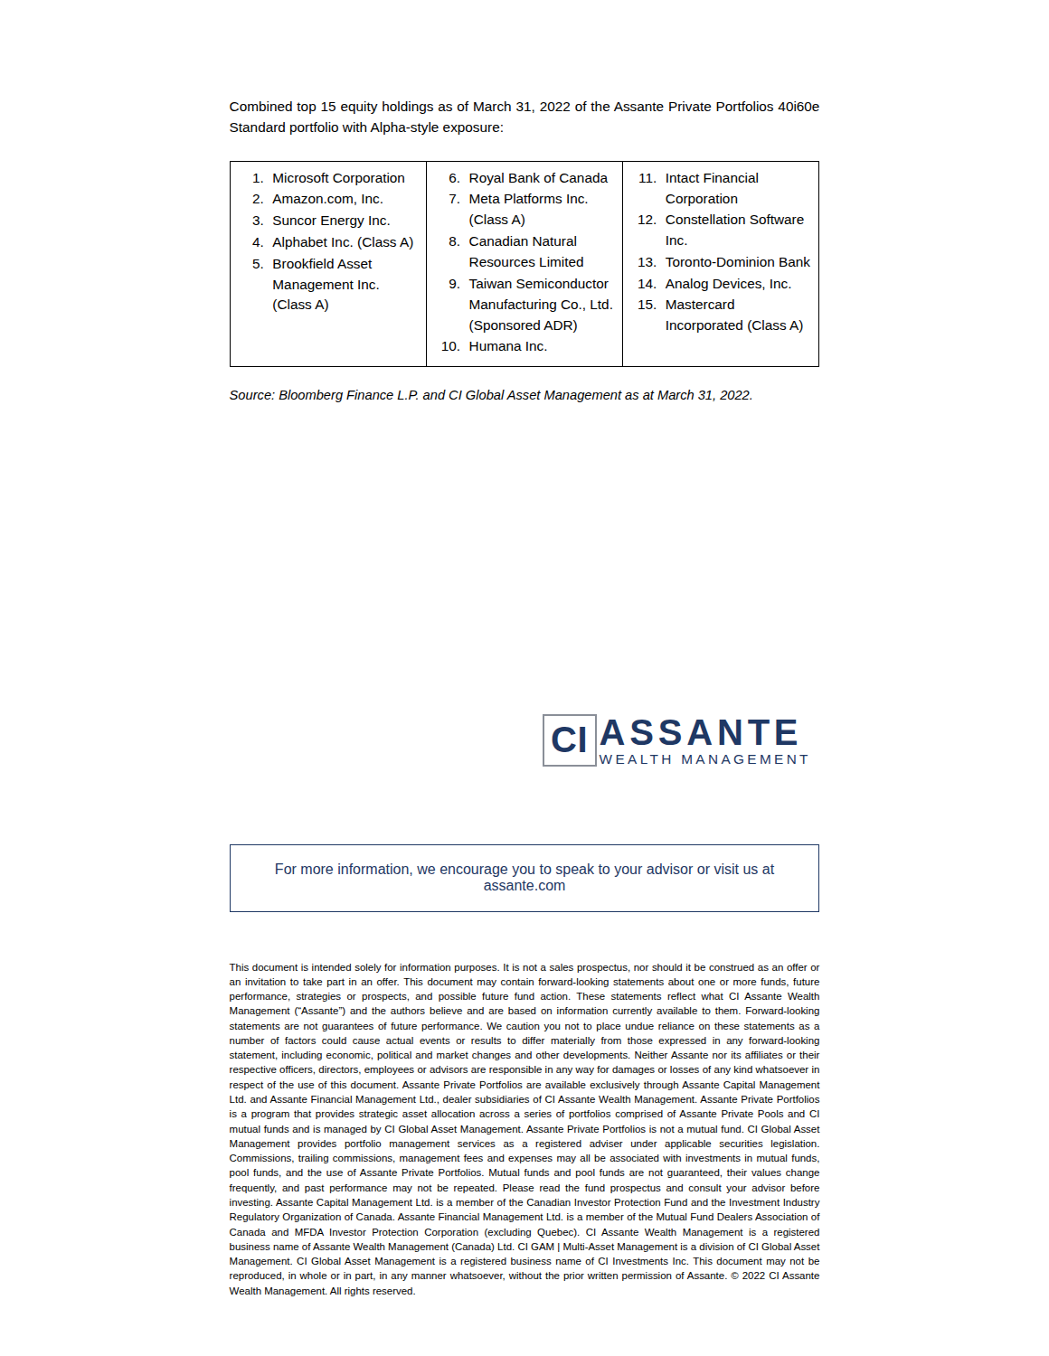Combined top 15 equity holdings as of March 31, 2022 of the Assante Private Portfolios 40i60e Standard portfolio with Alpha-style exposure:
| Microsoft Corporation Amazon.com, Inc. Suncor Energy Inc. Alphabet Inc. (Class A) Brookfield Asset Management Inc. (Class A) | Royal Bank of Canada Meta Platforms Inc. (Class A) Canadian Natural Resources Limited Taiwan Semiconductor Manufacturing Co., Ltd. (Sponsored ADR) Humana Inc. | Intact Financial Corporation Constellation Software Inc. Toronto-Dominion Bank Analog Devices, Inc. Mastercard Incorporated (Class A) |
Source: Bloomberg Finance L.P. and CI Global Asset Management as at March 31, 2022.
CI
ASSANTE
WEALTH MANAGEMENT
For more information, we encourage you to speak to your advisor or visit us at assante.com
This document is intended solely for information purposes. It is not a sales prospectus, nor should it be construed as an offer or an invitation to take part in an offer. This document may contain forward-looking statements about one or more funds, future performance, strategies or prospects, and possible future fund action. These statements reflect what CI Assante Wealth Management (“Assante”) and the authors believe and are based on information currently available to them. Forward-looking statements are not guarantees of future performance. We caution you not to place undue reliance on these statements as a number of factors could cause actual events or results to differ materially from those expressed in any forward-looking statement, including economic, political and market changes and other developments. Neither Assante nor its affiliates or their respective officers, directors, employees or advisors are responsible in any way for damages or losses of any kind whatsoever in respect of the use of this document. Assante Private Portfolios are available exclusively through Assante Capital Management Ltd. and Assante Financial Management Ltd., dealer subsidiaries of CI Assante Wealth Management. Assante Private Portfolios is a program that provides strategic asset allocation across a series of portfolios comprised of Assante Private Pools and CI mutual funds and is managed by CI Global Asset Management. Assante Private Portfolios is not a mutual fund. CI Global Asset Management provides portfolio management services as a registered adviser under applicable securities legislation. Commissions, trailing commissions, management fees and expenses may all be associated with investments in mutual funds, pool funds, and the use of Assante Private Portfolios. Mutual funds and pool funds are not guaranteed, their values change frequently, and past performance may not be repeated. Please read the fund prospectus and consult your advisor before investing. Assante Capital Management Ltd. is a member of the Canadian Investor Protection Fund and the Investment Industry Regulatory Organization of Canada. Assante Financial Management Ltd. is a member of the Mutual Fund Dealers Association of Canada and MFDA Investor Protection Corporation (excluding Quebec). CI Assante Wealth Management is a registered business name of Assante Wealth Management (Canada) Ltd. CI GAM | Multi-Asset Management is a division of CI Global Asset Management. CI Global Asset Management is a registered business name of CI Investments Inc. This document may not be reproduced, in whole or in part, in any manner whatsoever, without the prior written permission of Assante. © 2022 CI Assante Wealth Management. All rights reserved.